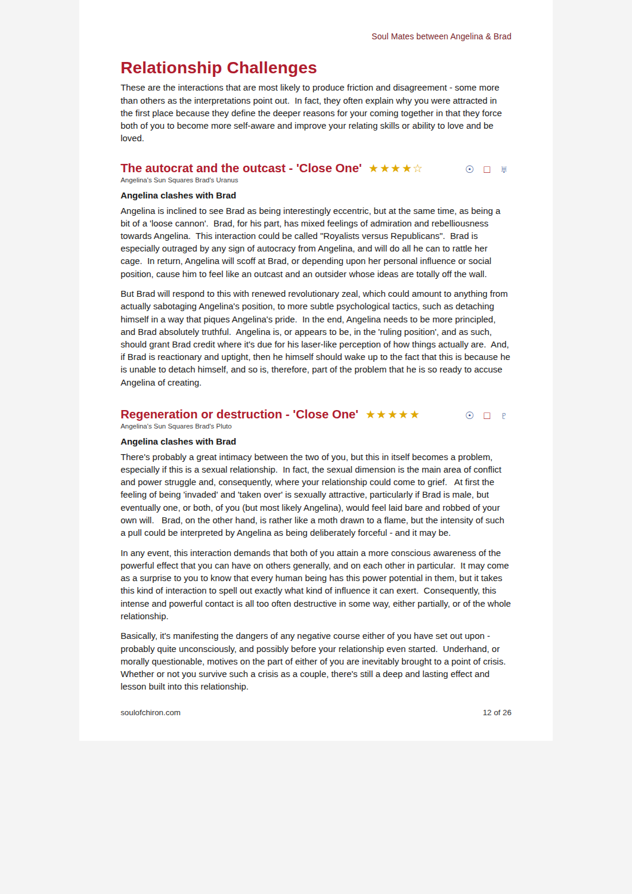Soul Mates between Angelina & Brad
Relationship Challenges
These are the interactions that are most likely to produce friction and disagreement - some more than others as the interpretations point out. In fact, they often explain why you were attracted in the first place because they define the deeper reasons for your coming together in that they force both of you to become more self-aware and improve your relating skills or ability to love and be loved.
The autocrat and the outcast - 'Close One'
★★★★☆ ☉ □ ♅
Angelina's Sun Squares Brad's Uranus
Angelina clashes with Brad
Angelina is inclined to see Brad as being interestingly eccentric, but at the same time, as being a bit of a 'loose cannon'. Brad, for his part, has mixed feelings of admiration and rebelliousness towards Angelina. This interaction could be called "Royalists versus Republicans". Brad is especially outraged by any sign of autocracy from Angelina, and will do all he can to rattle her cage. In return, Angelina will scoff at Brad, or depending upon her personal influence or social position, cause him to feel like an outcast and an outsider whose ideas are totally off the wall.
But Brad will respond to this with renewed revolutionary zeal, which could amount to anything from actually sabotaging Angelina's position, to more subtle psychological tactics, such as detaching himself in a way that piques Angelina's pride. In the end, Angelina needs to be more principled, and Brad absolutely truthful. Angelina is, or appears to be, in the 'ruling position', and as such, should grant Brad credit where it's due for his laser-like perception of how things actually are. And, if Brad is reactionary and uptight, then he himself should wake up to the fact that this is because he is unable to detach himself, and so is, therefore, part of the problem that he is so ready to accuse Angelina of creating.
Regeneration or destruction - 'Close One'
★★★★★ ☉ □ ♇
Angelina's Sun Squares Brad's Pluto
Angelina clashes with Brad
There's probably a great intimacy between the two of you, but this in itself becomes a problem, especially if this is a sexual relationship. In fact, the sexual dimension is the main area of conflict and power struggle and, consequently, where your relationship could come to grief. At first the feeling of being 'invaded' and 'taken over' is sexually attractive, particularly if Brad is male, but eventually one, or both, of you (but most likely Angelina), would feel laid bare and robbed of your own will. Brad, on the other hand, is rather like a moth drawn to a flame, but the intensity of such a pull could be interpreted by Angelina as being deliberately forceful - and it may be.
In any event, this interaction demands that both of you attain a more conscious awareness of the powerful effect that you can have on others generally, and on each other in particular. It may come as a surprise to you to know that every human being has this power potential in them, but it takes this kind of interaction to spell out exactly what kind of influence it can exert. Consequently, this intense and powerful contact is all too often destructive in some way, either partially, or of the whole relationship.
Basically, it's manifesting the dangers of any negative course either of you have set out upon - probably quite unconsciously, and possibly before your relationship even started. Underhand, or morally questionable, motives on the part of either of you are inevitably brought to a point of crisis. Whether or not you survive such a crisis as a couple, there's still a deep and lasting effect and lesson built into this relationship.
soulofchiron.com 12 of 26